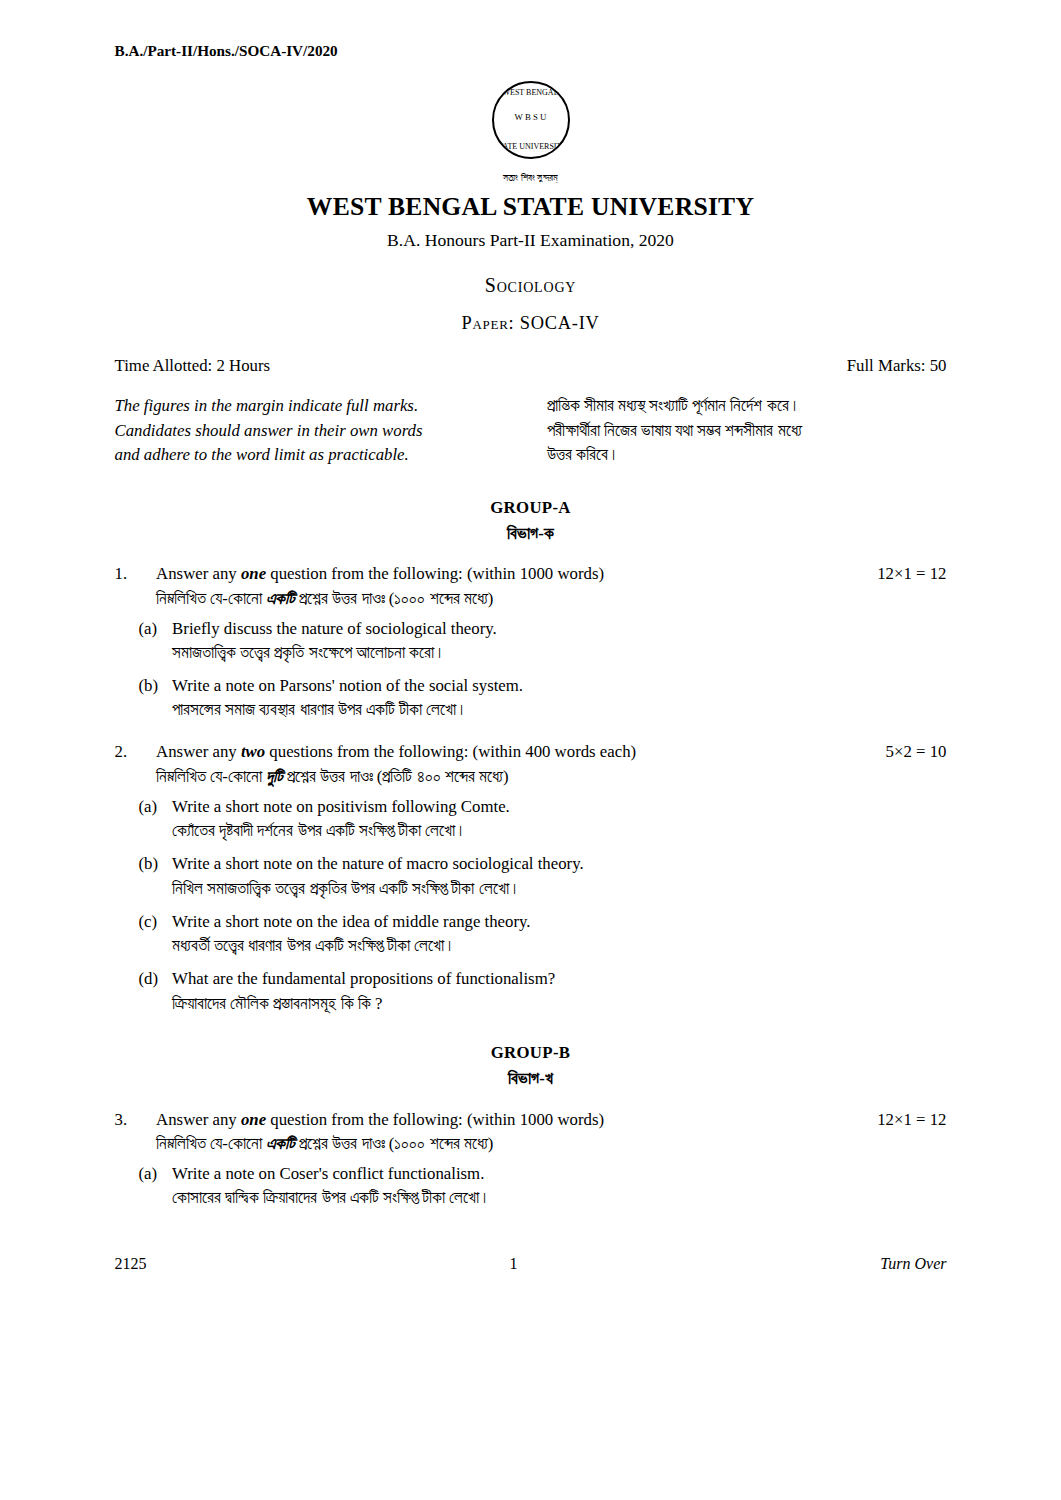B.A./Part-II/Hons./SOCA-IV/2020
WEST BENGAL W B S U STATE UNIVERSITY
সত্যং শিবং সুন্দরম্
WEST BENGAL STATE UNIVERSITY
B.A. Honours Part-II Examination, 2020
Sociology
Paper: SOCA-IV
Time Allotted: 2 Hours
Full Marks: 50
The figures in the margin indicate full marks.
Candidates should answer in their own words
and adhere to the word limit as practicable.
প্রান্তিক সীমার মধ্যস্থ সংখ্যাটি পূর্ণমান নির্দেশ করে।
পরীক্ষার্থীরা নিজের ভাষায় যথা সম্ভব শব্দসীমার মধ্যে
উত্তর করিবে।
GROUP-A
বিভাগ-ক
1.
Answer any one question from the following: (within 1000 words) নিম্নলিখিত যে-কোনো একটি প্রশ্নের উত্তর দাওঃ (১০০০ শব্দের মধ্যে)
12×1 = 12
Briefly discuss the nature of sociological theory. সমাজতাত্ত্বিক তত্ত্বের প্রকৃতি সংক্ষেপে আলোচনা করো।
Write a note on Parsons' notion of the social system. পারসন্সের সমাজ ব্যবস্থার ধারণার উপর একটি টীকা লেখো।
2.
Answer any two questions from the following: (within 400 words each) নিম্নলিখিত যে-কোনো দুটি প্রশ্নের উত্তর দাওঃ (প্রতিটি ৪০০ শব্দের মধ্যে)
5×2 = 10
Write a short note on positivism following Comte. ক্যোঁতের দৃষ্টবাদী দর্শনের উপর একটি সংক্ষিপ্ত টীকা লেখো।
Write a short note on the nature of macro sociological theory. নিখিল সমাজতাত্ত্বিক তত্ত্বের প্রকৃতির উপর একটি সংক্ষিপ্ত টীকা লেখো।
Write a short note on the idea of middle range theory. মধ্যবর্তী তত্ত্বের ধারণার উপর একটি সংক্ষিপ্ত টীকা লেখো।
What are the fundamental propositions of functionalism? ক্রিয়াবাদের মৌলিক প্রস্তাবনাসমূহ কি কি ?
GROUP-B
বিভাগ-খ
3.
Answer any one question from the following: (within 1000 words) নিম্নলিখিত যে-কোনো একটি প্রশ্নের উত্তর দাওঃ (১০০০ শব্দের মধ্যে)
12×1 = 12
Write a note on Coser's conflict functionalism. কোসারের দ্বান্দ্বিক ক্রিয়াবাদের উপর একটি সংক্ষিপ্ত টীকা লেখো।
2125
1
Turn Over